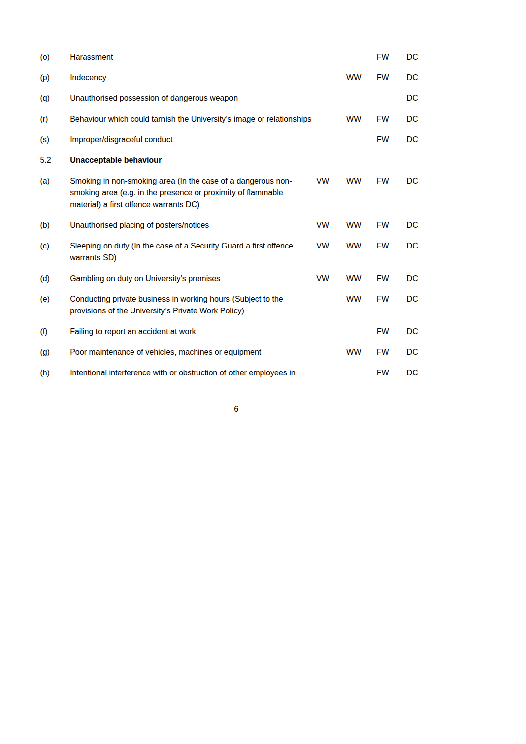| (o) | Harassment | | | FW | DC |
| (p) | Indecency | | WW | FW | DC |
| (q) | Unauthorised possession of dangerous weapon | | | | DC |
| (r) | Behaviour which could tarnish the University’s image or relationships | | WW | FW | DC |
| (s) | Improper/disgraceful conduct | | | FW | DC |
| 5.2 | Unacceptable behaviour | | | | |
| (a) | Smoking in non-smoking area (In the case of a dangerous non-smoking area (e.g. in the presence or proximity of flammable material) a first offence warrants DC) | VW | WW | FW | DC |
| (b) | Unauthorised placing of posters/notices | VW | WW | FW | DC |
| (c) | Sleeping on duty (In the case of a Security Guard a first offence warrants SD) | VW | WW | FW | DC |
| (d) | Gambling on duty on University’s premises | VW | WW | FW | DC |
| (e) | Conducting private business in working hours (Subject to the provisions of the University’s Private Work Policy) | | WW | FW | DC |
| (f) | Failing to report an accident at work | | | FW | DC |
| (g) | Poor maintenance of vehicles, machines or equipment | | WW | FW | DC |
| (h) | Intentional interference with or obstruction of other employees in | | | FW | DC |
6